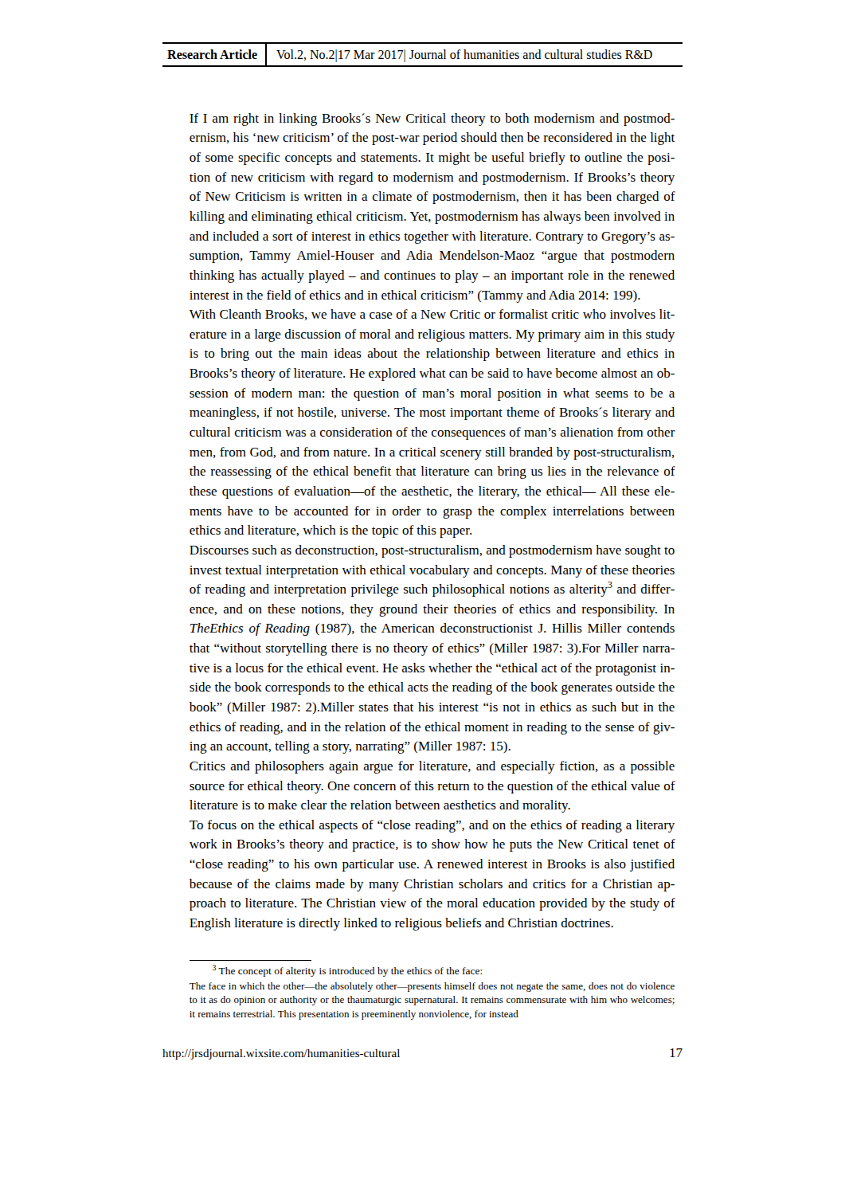Research Article
Vol.2, No.2|17 Mar 2017| Journal of humanities and cultural studies R&D
If I am right in linking Brooks´s New Critical theory to both modernism and postmodernism, his ‘new criticism’ of the post-war period should then be reconsidered in the light of some specific concepts and statements. It might be useful briefly to outline the position of new criticism with regard to modernism and postmodernism. If Brooks’s theory of New Criticism is written in a climate of postmodernism, then it has been charged of killing and eliminating ethical criticism. Yet, postmodernism has always been involved in and included a sort of interest in ethics together with literature. Contrary to Gregory’s assumption, Tammy Amiel-Houser and Adia Mendelson-Maoz “argue that postmodern thinking has actually played – and continues to play – an important role in the renewed interest in the field of ethics and in ethical criticism” (Tammy and Adia 2014: 199).
With Cleanth Brooks, we have a case of a New Critic or formalist critic who involves literature in a large discussion of moral and religious matters. My primary aim in this study is to bring out the main ideas about the relationship between literature and ethics in Brooks’s theory of literature. He explored what can be said to have become almost an obsession of modern man: the question of man’s moral position in what seems to be a meaningless, if not hostile, universe. The most important theme of Brooks´s literary and cultural criticism was a consideration of the consequences of man’s alienation from other men, from God, and from nature. In a critical scenery still branded by post-structuralism, the reassessing of the ethical benefit that literature can bring us lies in the relevance of these questions of evaluation—of the aesthetic, the literary, the ethical— All these elements have to be accounted for in order to grasp the complex interrelations between ethics and literature, which is the topic of this paper.
Discourses such as deconstruction, post-structuralism, and postmodernism have sought to invest textual interpretation with ethical vocabulary and concepts. Many of these theories of reading and interpretation privilege such philosophical notions as alterity3 and difference, and on these notions, they ground their theories of ethics and responsibility. In TheEthics of Reading (1987), the American deconstructionist J. Hillis Miller contends that “without storytelling there is no theory of ethics” (Miller 1987: 3).For Miller narrative is a locus for the ethical event. He asks whether the “ethical act of the protagonist inside the book corresponds to the ethical acts the reading of the book generates outside the book” (Miller 1987: 2).Miller states that his interest “is not in ethics as such but in the ethics of reading, and in the relation of the ethical moment in reading to the sense of giving an account, telling a story, narrating” (Miller 1987: 15).
Critics and philosophers again argue for literature, and especially fiction, as a possible source for ethical theory. One concern of this return to the question of the ethical value of literature is to make clear the relation between aesthetics and morality.
To focus on the ethical aspects of “close reading”, and on the ethics of reading a literary work in Brooks’s theory and practice, is to show how he puts the New Critical tenet of “close reading” to his own particular use. A renewed interest in Brooks is also justified because of the claims made by many Christian scholars and critics for a Christian approach to literature. The Christian view of the moral education provided by the study of English literature is directly linked to religious beliefs and Christian doctrines.
3 The concept of alterity is introduced by the ethics of the face:
The face in which the other—the absolutely other—presents himself does not negate the same, does not do violence to it as do opinion or authority or the thaumaturgic supernatural. It remains commensurate with him who welcomes; it remains terrestrial. This presentation is preeminently nonviolence, for instead
http://jrsdjournal.wixsite.com/humanities-cultural 17